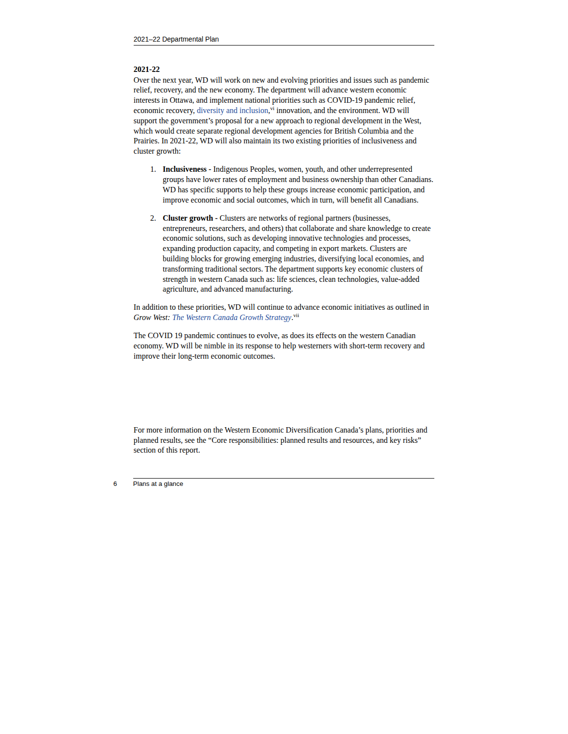2021–22 Departmental Plan
2021-22
Over the next year, WD will work on new and evolving priorities and issues such as pandemic relief, recovery, and the new economy. The department will advance western economic interests in Ottawa, and implement national priorities such as COVID-19 pandemic relief, economic recovery, diversity and inclusion,vi innovation, and the environment. WD will support the government’s proposal for a new approach to regional development in the West, which would create separate regional development agencies for British Columbia and the Prairies. In 2021-22, WD will also maintain its two existing priorities of inclusiveness and cluster growth:
Inclusiveness - Indigenous Peoples, women, youth, and other underrepresented groups have lower rates of employment and business ownership than other Canadians. WD has specific supports to help these groups increase economic participation, and improve economic and social outcomes, which in turn, will benefit all Canadians.
Cluster growth - Clusters are networks of regional partners (businesses, entrepreneurs, researchers, and others) that collaborate and share knowledge to create economic solutions, such as developing innovative technologies and processes, expanding production capacity, and competing in export markets. Clusters are building blocks for growing emerging industries, diversifying local economies, and transforming traditional sectors. The department supports key economic clusters of strength in western Canada such as: life sciences, clean technologies, value-added agriculture, and advanced manufacturing.
In addition to these priorities, WD will continue to advance economic initiatives as outlined in Grow West: The Western Canada Growth Strategy.vii
The COVID 19 pandemic continues to evolve, as does its effects on the western Canadian economy. WD will be nimble in its response to help westerners with short-term recovery and improve their long-term economic outcomes.
For more information on the Western Economic Diversification Canada’s plans, priorities and planned results, see the “Core responsibilities: planned results and resources, and key risks” section of this report.
6
Plans at a glance